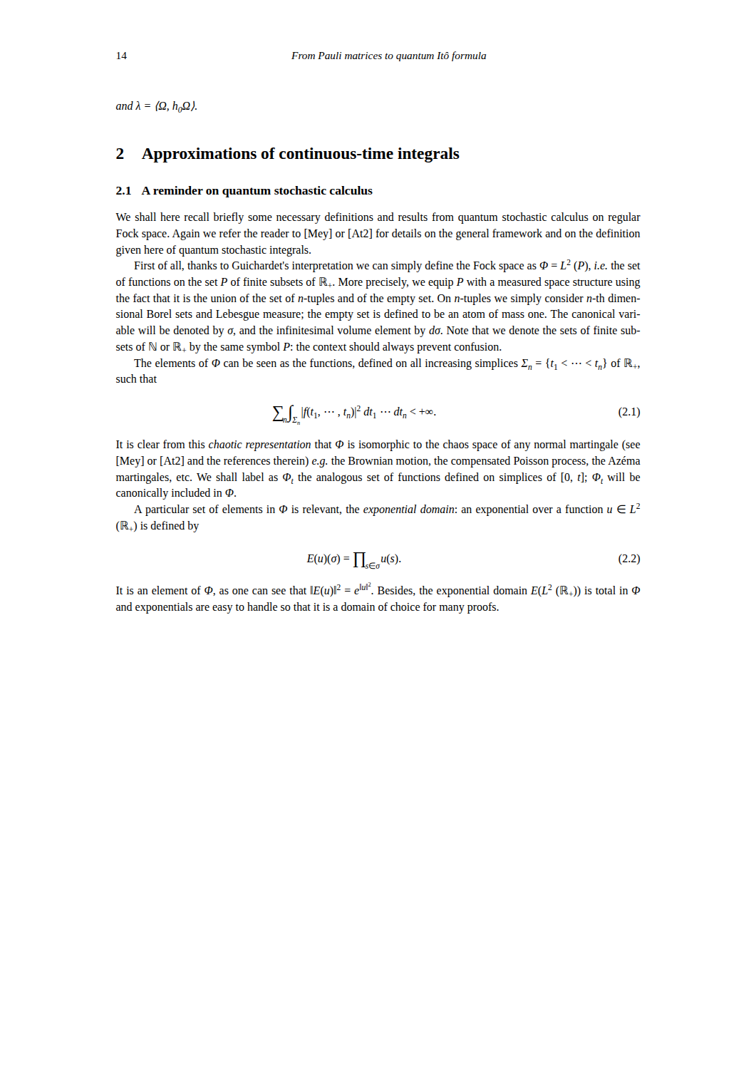14
From Pauli matrices to quantum Itô formula
and λ = ⟨Ω, h0Ω⟩.
2 Approximations of continuous-time integrals
2.1 A reminder on quantum stochastic calculus
We shall here recall briefly some necessary definitions and results from quantum stochastic calculus on regular Fock space. Again we refer the reader to [Mey] or [At2] for details on the general framework and on the definition given here of quantum stochastic integrals.
First of all, thanks to Guichardet's interpretation we can simply define the Fock space as Φ = L2 (P), i.e. the set of functions on the set P of finite subsets of ℝ+. More precisely, we equip P with a measured space structure using the fact that it is the union of the set of n-tuples and of the empty set. On n-tuples we simply consider n-th dimensional Borel sets and Lebesgue measure; the empty set is defined to be an atom of mass one. The canonical variable will be denoted by σ, and the infinitesimal volume element by dσ. Note that we denote the sets of finite subsets of ℕ or ℝ+ by the same symbol P: the context should always prevent confusion.
The elements of Φ can be seen as the functions, defined on all increasing simplices Σn = {t1 < ⋯ < tn} of ℝ+, such that
∑n∫Σn|f(t1, ⋯ , tn)|2 dt1 ⋯ dtn < +∞.
(2.1)
It is clear from this chaotic representation that Φ is isomorphic to the chaos space of any normal martingale (see [Mey] or [At2] and the references therein) e.g. the Brownian motion, the compensated Poisson process, the Azéma martingales, etc. We shall label as Φt the analogous set of functions defined on simplices of [0, t]; Φt will be canonically included in Φ.
A particular set of elements in Φ is relevant, the exponential domain: an exponential over a function u ∈ L2 (ℝ+) is defined by
E(u)(σ) = ∏s∈σ u(s).
(2.2)
It is an element of Φ, as one can see that ‖E(u)‖2 = e‖u‖2. Besides, the exponential domain E(L2 (ℝ+)) is total in Φ and exponentials are easy to handle so that it is a domain of choice for many proofs.